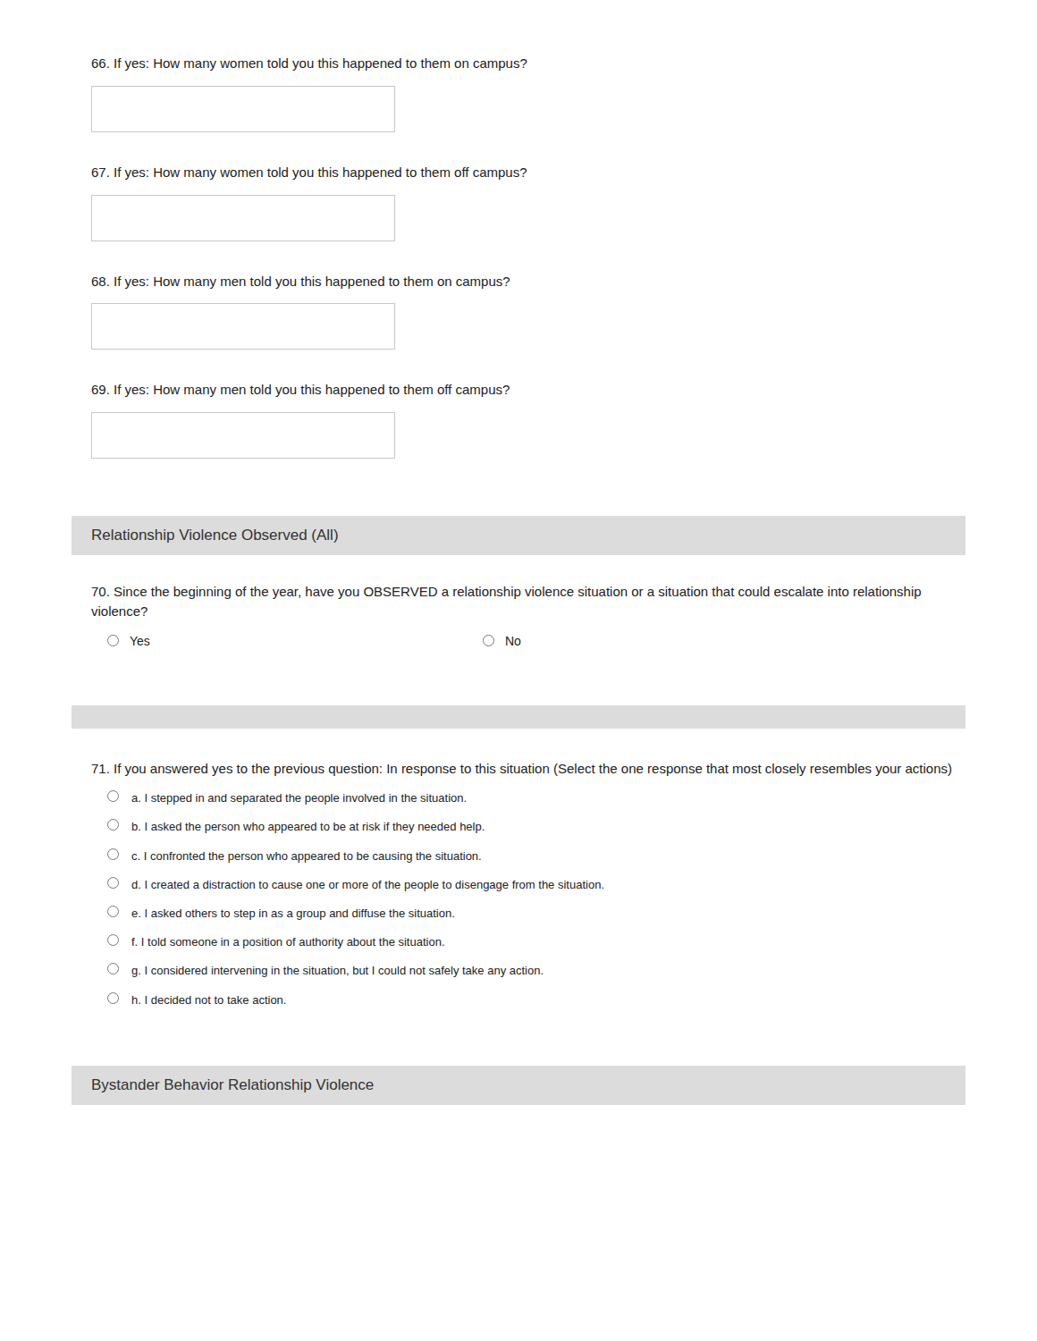66. If yes: How many women told you this happened to them on campus?
67. If yes: How many women told you this happened to them off campus?
68. If yes: How many men told you this happened to them on campus?
69. If yes: How many men told you this happened to them off campus?
Relationship Violence Observed (All)
70. Since the beginning of the year, have you OBSERVED a relationship violence situation or a situation that could escalate into relationship violence?
Yes No
71. If you answered yes to the previous question: In response to this situation (Select the one response that most closely resembles your actions)
a. I stepped in and separated the people involved in the situation. b. I asked the person who appeared to be at risk if they needed help. c. I confronted the person who appeared to be causing the situation. d. I created a distraction to cause one or more of the people to disengage from the situation. e. I asked others to step in as a group and diffuse the situation. f. I told someone in a position of authority about the situation. g. I considered intervening in the situation, but I could not safely take any action. h. I decided not to take action.
Bystander Behavior Relationship Violence